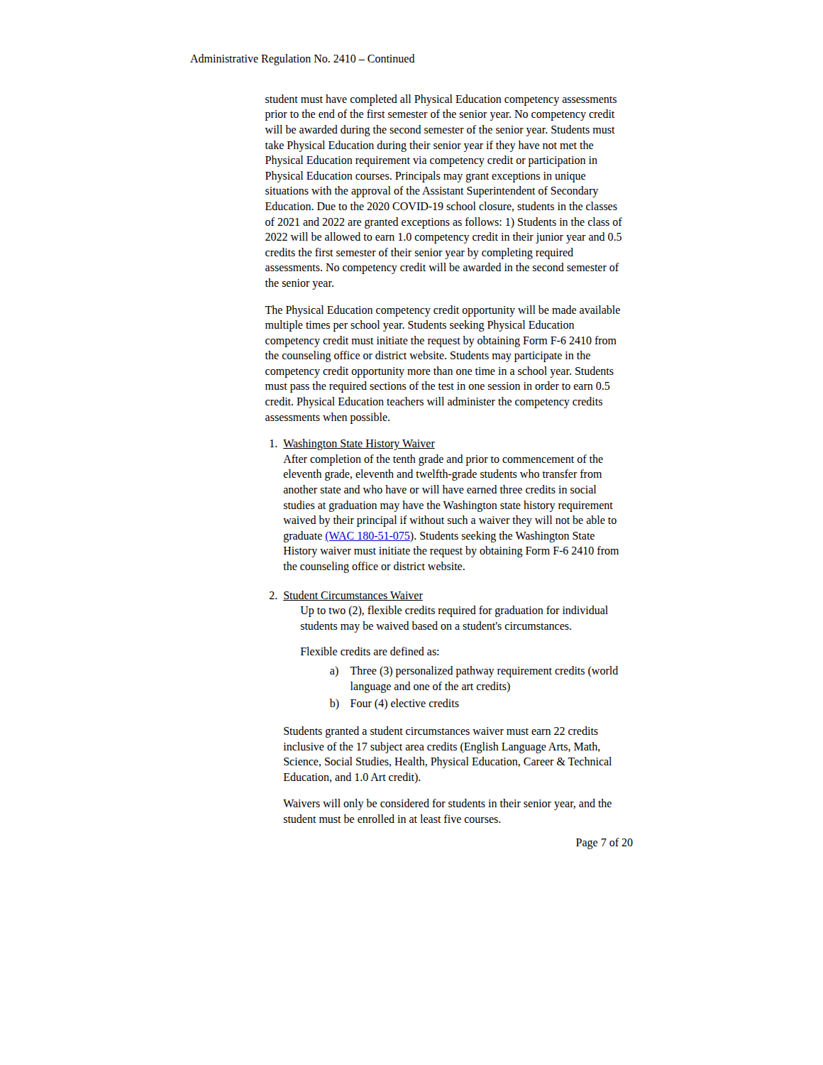Administrative Regulation No. 2410 – Continued
student must have completed all Physical Education competency assessments prior to the end of the first semester of the senior year. No competency credit will be awarded during the second semester of the senior year. Students must take Physical Education during their senior year if they have not met the Physical Education requirement via competency credit or participation in Physical Education courses. Principals may grant exceptions in unique situations with the approval of the Assistant Superintendent of Secondary Education. Due to the 2020 COVID-19 school closure, students in the classes of 2021 and 2022 are granted exceptions as follows: 1) Students in the class of 2022 will be allowed to earn 1.0 competency credit in their junior year and 0.5 credits the first semester of their senior year by completing required assessments. No competency credit will be awarded in the second semester of the senior year.
The Physical Education competency credit opportunity will be made available multiple times per school year. Students seeking Physical Education competency credit must initiate the request by obtaining Form F-6 2410 from the counseling office or district website. Students may participate in the competency credit opportunity more than one time in a school year. Students must pass the required sections of the test in one session in order to earn 0.5 credit. Physical Education teachers will administer the competency credits assessments when possible.
Washington State History Waiver
After completion of the tenth grade and prior to commencement of the eleventh grade, eleventh and twelfth-grade students who transfer from another state and who have or will have earned three credits in social studies at graduation may have the Washington state history requirement waived by their principal if without such a waiver they will not be able to graduate (WAC 180-51-075). Students seeking the Washington State History waiver must initiate the request by obtaining Form F-6 2410 from the counseling office or district website.
Student Circumstances Waiver
Up to two (2), flexible credits required for graduation for individual students may be waived based on a student's circumstances.
Flexible credits are defined as:
a) Three (3) personalized pathway requirement credits (world language and one of the art credits)
b) Four (4) elective credits
Students granted a student circumstances waiver must earn 22 credits inclusive of the 17 subject area credits (English Language Arts, Math, Science, Social Studies, Health, Physical Education, Career & Technical Education, and 1.0 Art credit).
Waivers will only be considered for students in their senior year, and the student must be enrolled in at least five courses.
Page 7 of 20